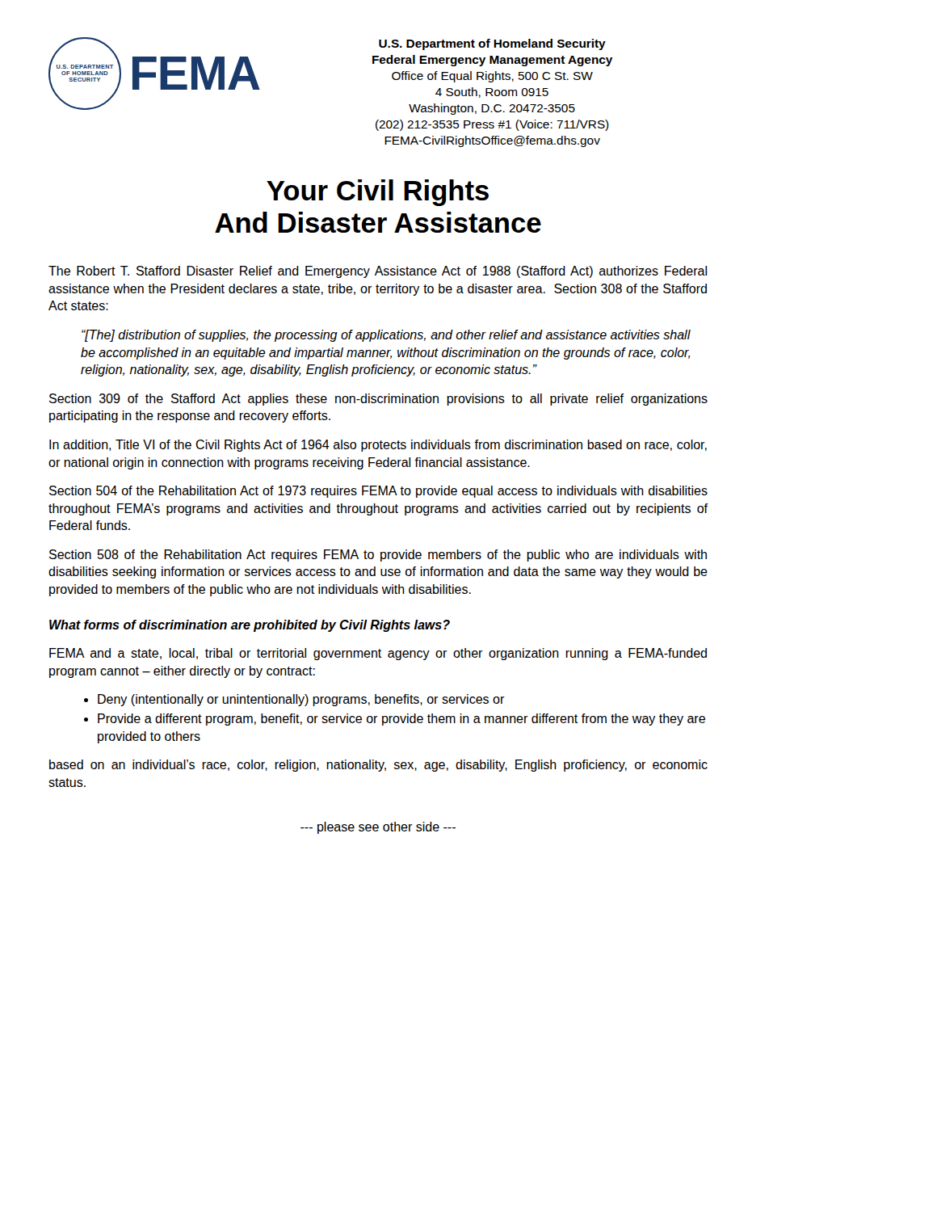U.S. DEPARTMENT OF HOMELAND SECURITY
FEMA
U.S. Department of Homeland Security
Federal Emergency Management Agency
Office of Equal Rights, 500 C St. SW
4 South, Room 0915
Washington, D.C. 20472-3505
(202) 212-3535 Press #1 (Voice: 711/VRS)
FEMA-CivilRightsOffice@fema.dhs.gov
Your Civil Rights
And Disaster Assistance
The Robert T. Stafford Disaster Relief and Emergency Assistance Act of 1988 (Stafford Act) authorizes Federal assistance when the President declares a state, tribe, or territory to be a disaster area. Section 308 of the Stafford Act states:
“[The] distribution of supplies, the processing of applications, and other relief and assistance activities shall be accomplished in an equitable and impartial manner, without discrimination on the grounds of race, color, religion, nationality, sex, age, disability, English proficiency, or economic status.”
Section 309 of the Stafford Act applies these non-discrimination provisions to all private relief organizations participating in the response and recovery efforts.
In addition, Title VI of the Civil Rights Act of 1964 also protects individuals from discrimination based on race, color, or national origin in connection with programs receiving Federal financial assistance.
Section 504 of the Rehabilitation Act of 1973 requires FEMA to provide equal access to individuals with disabilities throughout FEMA’s programs and activities and throughout programs and activities carried out by recipients of Federal funds.
Section 508 of the Rehabilitation Act requires FEMA to provide members of the public who are individuals with disabilities seeking information or services access to and use of information and data the same way they would be provided to members of the public who are not individuals with disabilities.
What forms of discrimination are prohibited by Civil Rights laws?
FEMA and a state, local, tribal or territorial government agency or other organization running a FEMA-funded program cannot – either directly or by contract:
Deny (intentionally or unintentionally) programs, benefits, or services or
Provide a different program, benefit, or service or provide them in a manner different from the way they are provided to others
based on an individual’s race, color, religion, nationality, sex, age, disability, English proficiency, or economic status.
--- please see other side ---